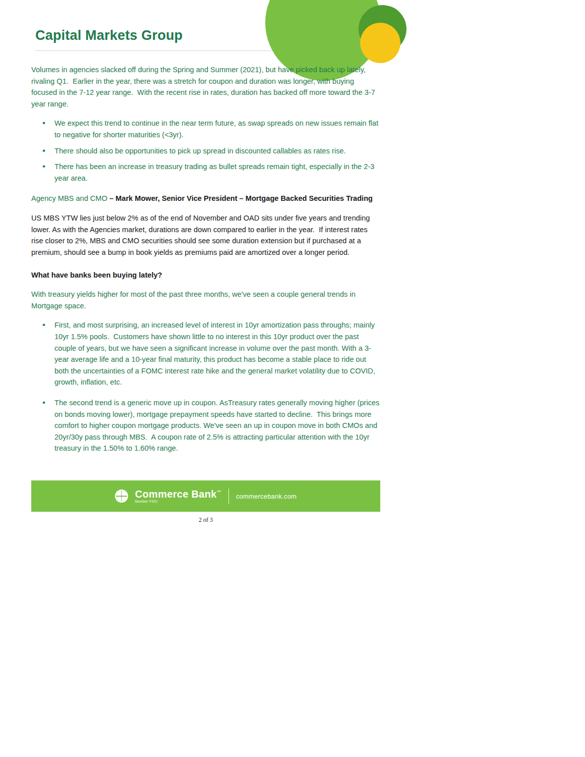Capital Markets Group
Volumes in agencies slacked off during the Spring and Summer (2021), but have picked back up lately, rivaling Q1. Earlier in the year, there was a stretch for coupon and duration was longer, with buying focused in the 7-12 year range. With the recent rise in rates, duration has backed off more toward the 3-7 year range.
We expect this trend to continue in the near term future, as swap spreads on new issues remain flat to negative for shorter maturities (<3yr).
There should also be opportunities to pick up spread in discounted callables as rates rise.
There has been an increase in treasury trading as bullet spreads remain tight, especially in the 2-3 year area.
Agency MBS and CMO – Mark Mower, Senior Vice President – Mortgage Backed Securities Trading
US MBS YTW lies just below 2% as of the end of November and OAD sits under five years and trending lower. As with the Agencies market, durations are down compared to earlier in the year. If interest rates rise closer to 2%, MBS and CMO securities should see some duration extension but if purchased at a premium, should see a bump in book yields as premiums paid are amortized over a longer period.
What have banks been buying lately?
With treasury yields higher for most of the past three months, we've seen a couple general trends in Mortgage space.
First, and most surprising, an increased level of interest in 10yr amortization pass throughs; mainly 10yr 1.5% pools. Customers have shown little to no interest in this 10yr product over the past couple of years, but we have seen a significant increase in volume over the past month. With a 3-year average life and a 10-year final maturity, this product has become a stable place to ride out both the uncertainties of a FOMC interest rate hike and the general market volatility due to COVID, growth, inflation, etc.
The second trend is a generic move up in coupon. AsTreasury rates generally moving higher (prices on bonds moving lower), mortgage prepayment speeds have started to decline. This brings more comfort to higher coupon mortgage products. We've seen an up in coupon move in both CMOs and 20yr/30y pass through MBS. A coupon rate of 2.5% is attracting particular attention with the 10yr treasury in the 1.50% to 1.60% range.
Commerce Bank™Member FDIC commercebank.com
2 of 3